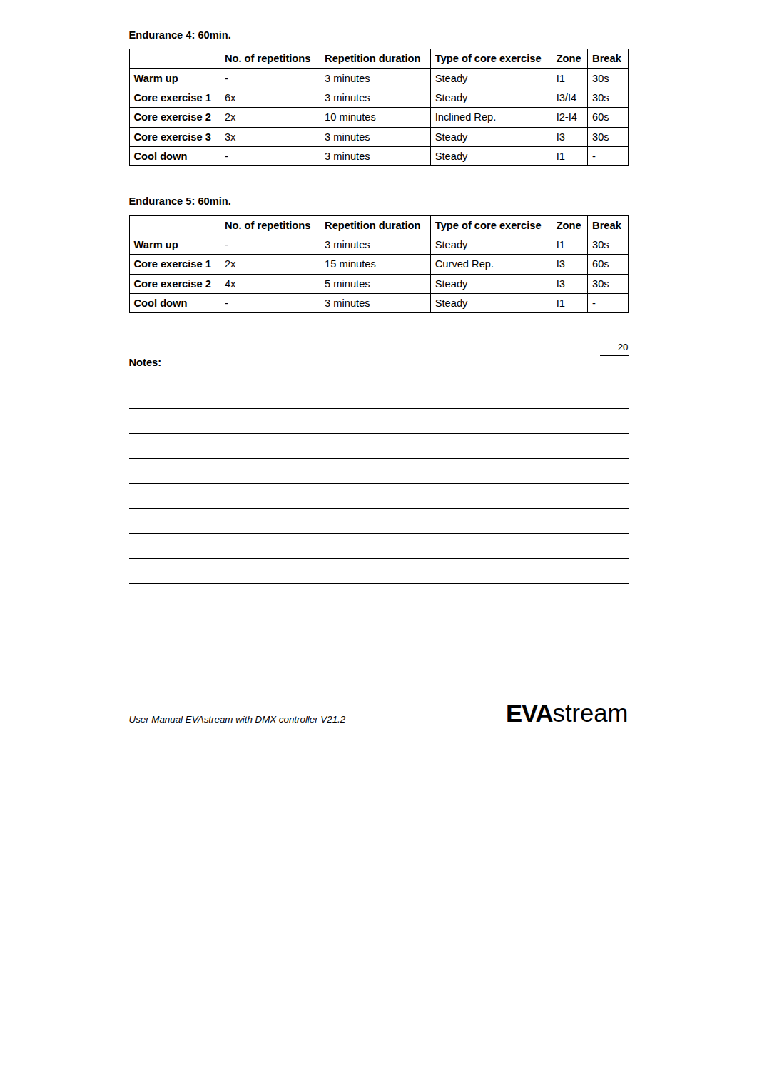Endurance 4: 60min.
| | No. of repetitions | Repetition duration | Type of core exercise | Zone | Break |
| --- | --- | --- | --- | --- | --- |
| Warm up | - | 3 minutes | Steady | I1 | 30s |
| Core exercise 1 | 6x | 3 minutes | Steady | I3/I4 | 30s |
| Core exercise 2 | 2x | 10 minutes | Inclined Rep. | I2-I4 | 60s |
| Core exercise 3 | 3x | 3 minutes | Steady | I3 | 30s |
| Cool down | - | 3 minutes | Steady | I1 | - |
Endurance 5: 60min.
| | No. of repetitions | Repetition duration | Type of core exercise | Zone | Break |
| --- | --- | --- | --- | --- | --- |
| Warm up | - | 3 minutes | Steady | I1 | 30s |
| Core exercise 1 | 2x | 15 minutes | Curved Rep. | I3 | 60s |
| Core exercise 2 | 4x | 5 minutes | Steady | I3 | 30s |
| Cool down | - | 3 minutes | Steady | I1 | - |
20
Notes:
User Manual EVAstream with DMX controller V21.2
EVA stream